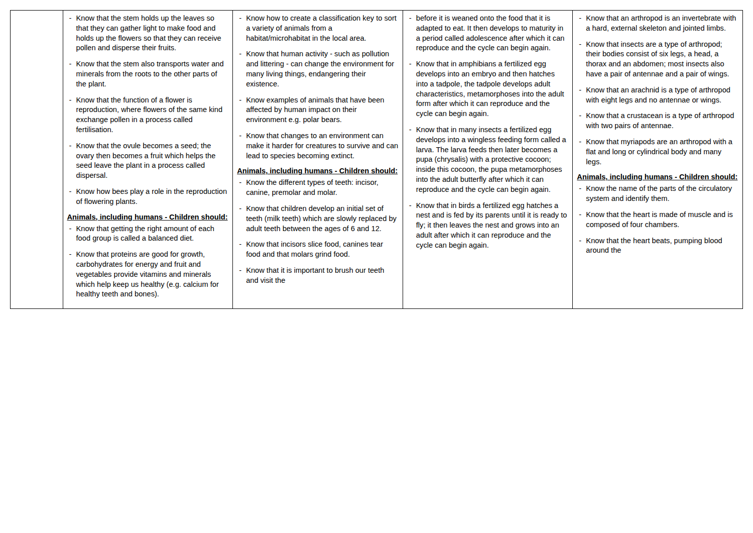| | Know that the stem holds up the leaves so that they can gather light to make food and holds up the flowers so that they can receive pollen and disperse their fruits. Know that the stem also transports water and minerals from the roots to the other parts of the plant. Know that the function of a flower is reproduction, where flowers of the same kind exchange pollen in a process called fertilisation. Know that the ovule becomes a seed; the ovary then becomes a fruit which helps the seed leave the plant in a process called dispersal. Know how bees play a role in the reproduction of flowering plants. Animals, including humans - Children should: Know that getting the right amount of each food group is called a balanced diet. Know that proteins are good for growth, carbohydrates for energy and fruit and vegetables provide vitamins and minerals which help keep us healthy (e.g. calcium for healthy teeth and bones). | Know how to create a classification key to sort a variety of animals from a habitat/microhabitat in the local area. Know that human activity - such as pollution and littering - can change the environment for many living things, endangering their existence. Know examples of animals that have been affected by human impact on their environment e.g. polar bears. Know that changes to an environment can make it harder for creatures to survive and can lead to species becoming extinct. Animals, including humans - Children should: Know the different types of teeth: incisor, canine, premolar and molar. Know that children develop an initial set of teeth (milk teeth) which are slowly replaced by adult teeth between the ages of 6 and 12. Know that incisors slice food, canines tear food and that molars grind food. Know that it is important to brush our teeth and visit the | before it is weaned onto the food that it is adapted to eat. It then develops to maturity in a period called adolescence after which it can reproduce and the cycle can begin again. Know that in amphibians a fertilized egg develops into an embryo and then hatches into a tadpole, the tadpole develops adult characteristics, metamorphoses into the adult form after which it can reproduce and the cycle can begin again. Know that in many insects a fertilized egg develops into a wingless feeding form called a larva. The larva feeds then later becomes a pupa (chrysalis) with a protective cocoon; inside this cocoon, the pupa metamorphoses into the adult butterfly after which it can reproduce and the cycle can begin again. Know that in birds a fertilized egg hatches a nest and is fed by its parents until it is ready to fly; it then leaves the nest and grows into an adult after which it can reproduce and the cycle can begin again. | Know that an arthropod is an invertebrate with a hard, external skeleton and jointed limbs. Know that insects are a type of arthropod; their bodies consist of six legs, a head, a thorax and an abdomen; most insects also have a pair of antennae and a pair of wings. Know that an arachnid is a type of arthropod with eight legs and no antennae or wings. Know that a crustacean is a type of arthropod with two pairs of antennae. Know that myriapods are an arthropod with a flat and long or cylindrical body and many legs. Animals, including humans - Children should: Know the name of the parts of the circulatory system and identify them. Know that the heart is made of muscle and is composed of four chambers. Know that the heart beats, pumping blood around the |